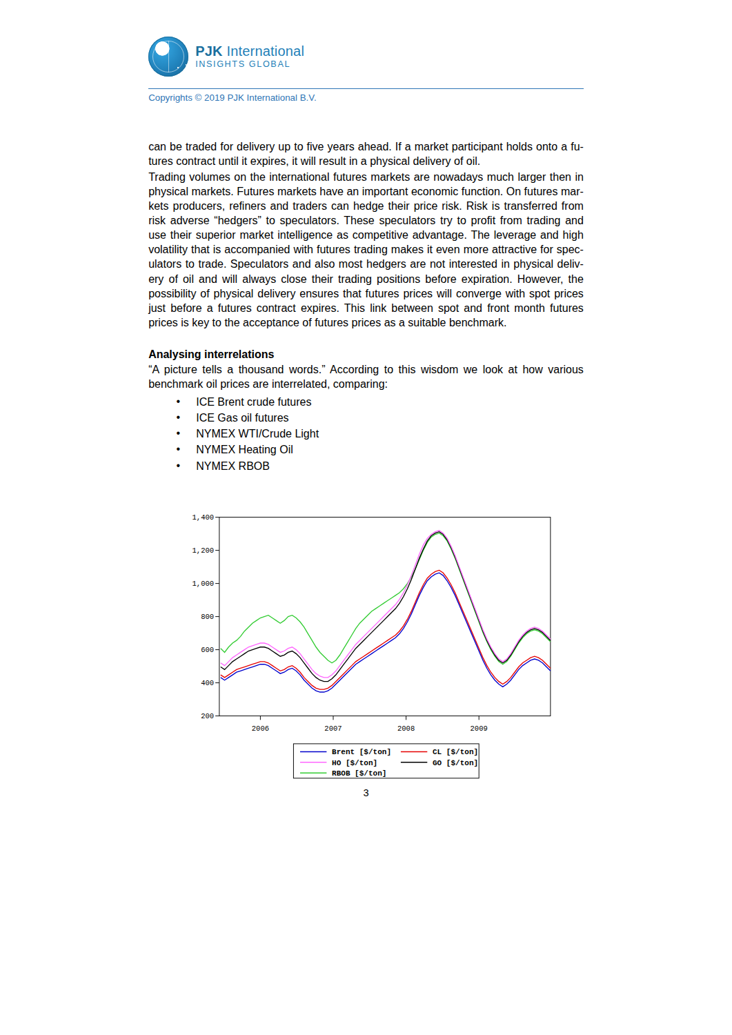PJK International
INSIGHTS GLOBAL
Copyrights © 2019 PJK International B.V.
can be traded for delivery up to five years ahead. If a market participant holds onto a futures contract until it expires, it will result in a physical delivery of oil.
Trading volumes on the international futures markets are nowadays much larger then in physical markets. Futures markets have an important economic function. On futures markets producers, refiners and traders can hedge their price risk. Risk is transferred from risk adverse “hedgers” to speculators. These speculators try to profit from trading and use their superior market intelligence as competitive advantage. The leverage and high volatility that is accompanied with futures trading makes it even more attractive for speculators to trade. Speculators and also most hedgers are not interested in physical delivery of oil and will always close their trading positions before expiration. However, the possibility of physical delivery ensures that futures prices will converge with spot prices just before a futures contract expires. This link between spot and front month futures prices is key to the acceptance of futures prices as a suitable benchmark.
Analysing interrelations
“A picture tells a thousand words.” According to this wisdom we look at how various benchmark oil prices are interrelated, comparing:
ICE Brent crude futures
ICE Gas oil futures
NYMEX WTI/Crude Light
NYMEX Heating Oil
NYMEX RBOB
1,400 1,200 1,000 800 600 400 200 2006 2007 2008 2009 Brent [$/ton] CL [$/ton] HO [$/ton] GO [$/ton] RBOB [$/ton]
3